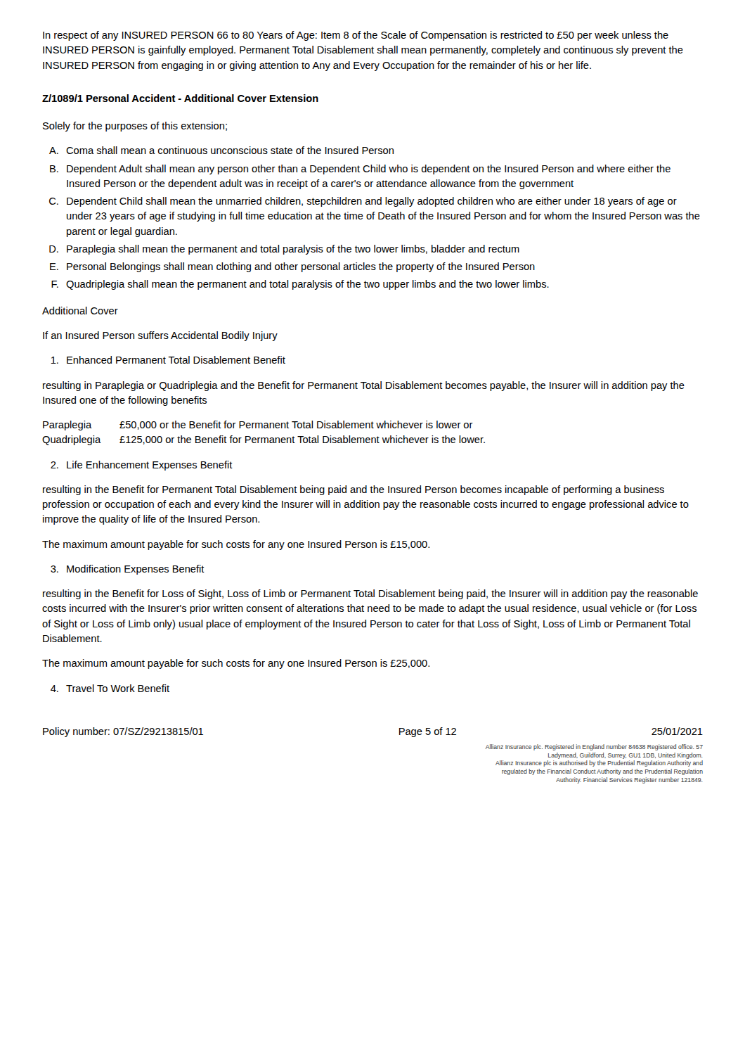In respect of any INSURED PERSON 66 to 80 Years of Age: Item 8 of the Scale of Compensation is restricted to £50 per week unless the INSURED PERSON is gainfully employed. Permanent Total Disablement shall mean permanently, completely and continuous sly prevent the INSURED PERSON from engaging in or giving attention to Any and Every Occupation for the remainder of his or her life.
Z/1089/1 Personal Accident - Additional Cover Extension
Solely for the purposes of this extension;
Coma shall mean a continuous unconscious state of the Insured Person
Dependent Adult shall mean any person other than a Dependent Child who is dependent on the Insured Person and where either the Insured Person or the dependent adult was in receipt of a carer's or attendance allowance from the government
Dependent Child shall mean the unmarried children, stepchildren and legally adopted children who are either under 18 years of age or under 23 years of age if studying in full time education at the time of Death of the Insured Person and for whom the Insured Person was the parent or legal guardian.
Paraplegia shall mean the permanent and total paralysis of the two lower limbs, bladder and rectum
Personal Belongings shall mean clothing and other personal articles the property of the Insured Person
Quadriplegia shall mean the permanent and total paralysis of the two upper limbs and the two lower limbs.
Additional Cover
If an Insured Person suffers Accidental Bodily Injury
Enhanced Permanent Total Disablement Benefit
resulting in Paraplegia or Quadriplegia and the Benefit for Permanent Total Disablement becomes payable, the Insurer will in addition pay the Insured one of the following benefits
Paraplegia£50,000 or the Benefit for Permanent Total Disablement whichever is lower or
Quadriplegia£125,000 or the Benefit for Permanent Total Disablement whichever is the lower.
Life Enhancement Expenses Benefit
resulting in the Benefit for Permanent Total Disablement being paid and the Insured Person becomes incapable of performing a business profession or occupation of each and every kind the Insurer will in addition pay the reasonable costs incurred to engage professional advice to improve the quality of life of the Insured Person.
The maximum amount payable for such costs for any one Insured Person is £15,000.
Modification Expenses Benefit
resulting in the Benefit for Loss of Sight, Loss of Limb or Permanent Total Disablement being paid, the Insurer will in addition pay the reasonable costs incurred with the Insurer's prior written consent of alterations that need to be made to adapt the usual residence, usual vehicle or (for Loss of Sight or Loss of Limb only) usual place of employment of the Insured Person to cater for that Loss of Sight, Loss of Limb or Permanent Total Disablement.
The maximum amount payable for such costs for any one Insured Person is £25,000.
Travel To Work Benefit
Policy number: 07/SZ/29213815/01
Page 5 of 12
25/01/2021
Allianz Insurance plc. Registered in England number 84638 Registered office. 57
Ladymead, Guildford, Surrey, GU1 1DB, United Kingdom.
Allianz Insurance plc is authorised by the Prudential Regulation Authority and
regulated by the Financial Conduct Authority and the Prudential Regulation
Authority. Financial Services Register number 121849.